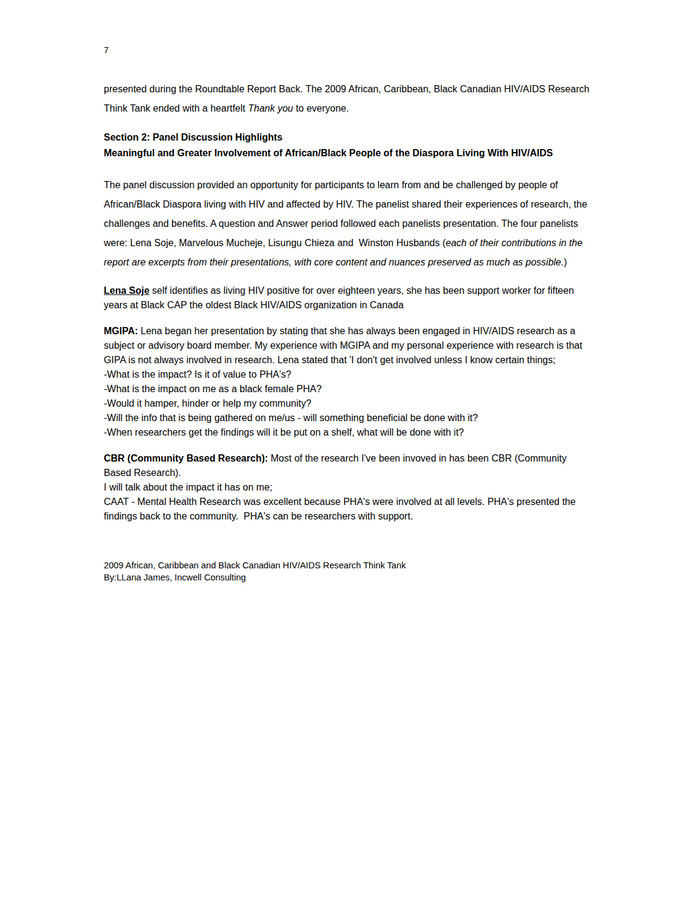7
presented during the Roundtable Report Back. The 2009 African, Caribbean, Black Canadian HIV/AIDS Research Think Tank ended with a heartfelt Thank you to everyone.
Section 2: Panel Discussion Highlights
Meaningful and Greater Involvement of African/Black People of the Diaspora Living With HIV/AIDS
The panel discussion provided an opportunity for participants to learn from and be challenged by people of African/Black Diaspora living with HIV and affected by HIV. The panelist shared their experiences of research, the challenges and benefits. A question and Answer period followed each panelists presentation. The four panelists were: Lena Soje, Marvelous Mucheje, Lisungu Chieza and Winston Husbands (each of their contributions in the report are excerpts from their presentations, with core content and nuances preserved as much as possible.)
Lena Soje self identifies as living HIV positive for over eighteen years, she has been support worker for fifteen years at Black CAP the oldest Black HIV/AIDS organization in Canada
MGIPA: Lena began her presentation by stating that she has always been engaged in HIV/AIDS research as a subject or advisory board member. My experience with MGIPA and my personal experience with research is that GIPA is not always involved in research. Lena stated that 'I don't get involved unless I know certain things;
-What is the impact? Is it of value to PHA's?
-What is the impact on me as a black female PHA?
-Would it hamper, hinder or help my community?
-Will the info that is being gathered on me/us - will something beneficial be done with it?
-When researchers get the findings will it be put on a shelf, what will be done with it?
CBR (Community Based Research): Most of the research I've been invoved in has been CBR (Community Based Research).
I will talk about the impact it has on me;
CAAT - Mental Health Research was excellent because PHA's were involved at all levels. PHA's presented the findings back to the community. PHA's can be researchers with support.
2009 African, Caribbean and Black Canadian HIV/AIDS Research Think Tank
By:LLana James, Incwell Consulting